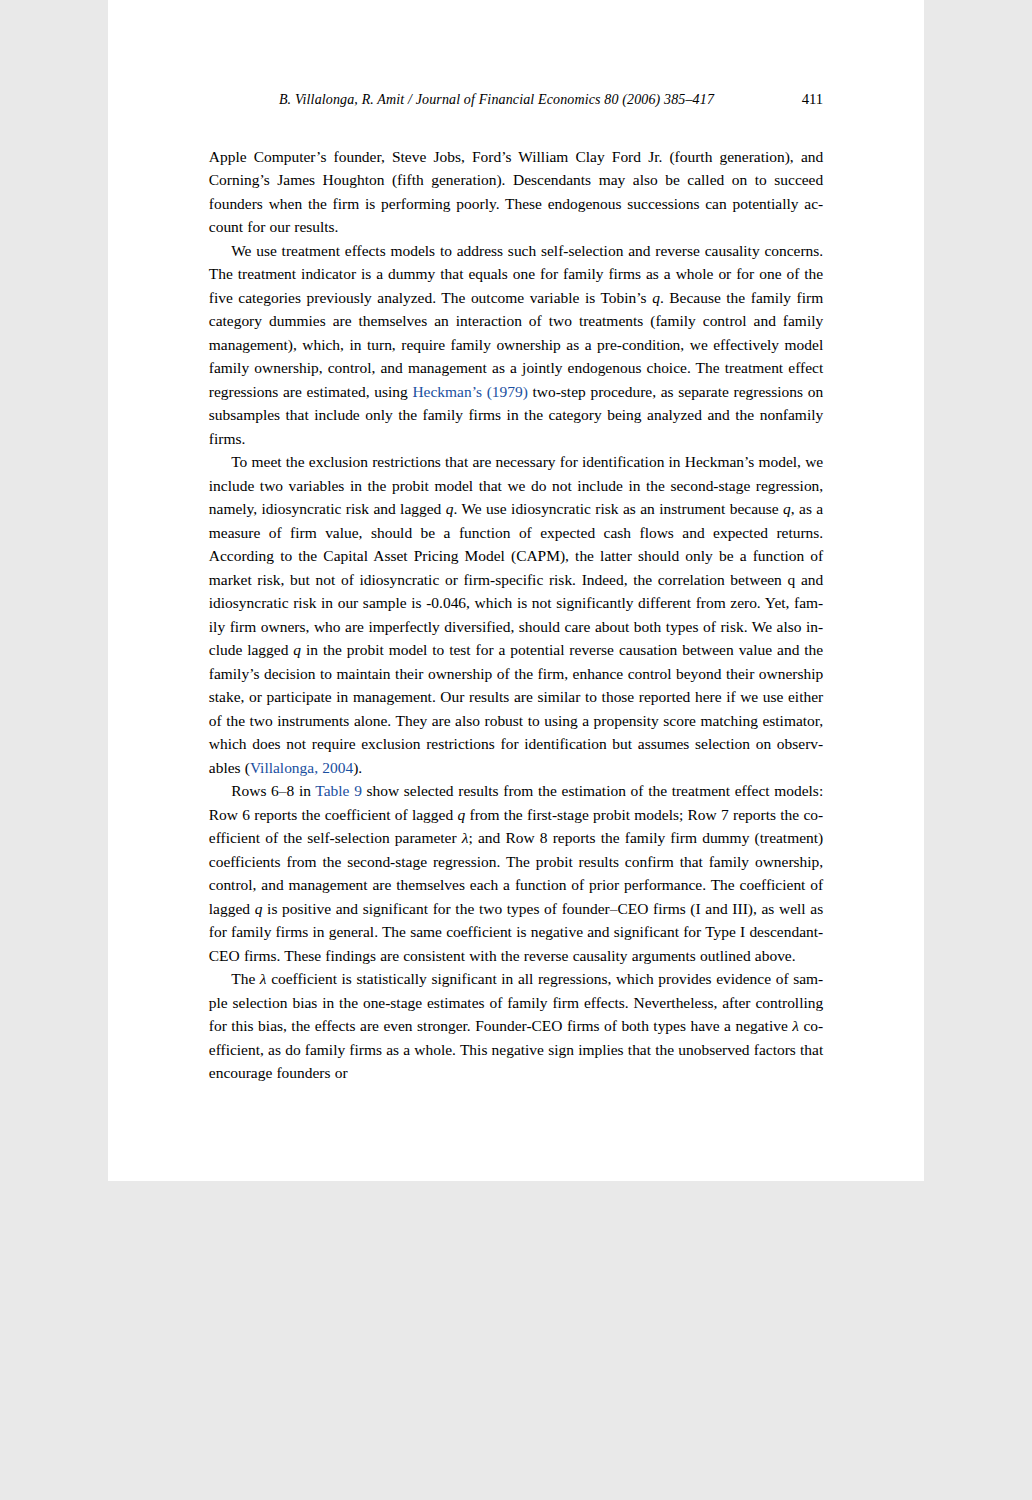B. Villalonga, R. Amit / Journal of Financial Economics 80 (2006) 385–417 411
Apple Computer’s founder, Steve Jobs, Ford’s William Clay Ford Jr. (fourth generation), and Corning’s James Houghton (fifth generation). Descendants may also be called on to succeed founders when the firm is performing poorly. These endogenous successions can potentially account for our results.
We use treatment effects models to address such self-selection and reverse causality concerns. The treatment indicator is a dummy that equals one for family firms as a whole or for one of the five categories previously analyzed. The outcome variable is Tobin’s q. Because the family firm category dummies are themselves an interaction of two treatments (family control and family management), which, in turn, require family ownership as a pre-condition, we effectively model family ownership, control, and management as a jointly endogenous choice. The treatment effect regressions are estimated, using Heckman’s (1979) two-step procedure, as separate regressions on subsamples that include only the family firms in the category being analyzed and the nonfamily firms.
To meet the exclusion restrictions that are necessary for identification in Heckman’s model, we include two variables in the probit model that we do not include in the second-stage regression, namely, idiosyncratic risk and lagged q. We use idiosyncratic risk as an instrument because q, as a measure of firm value, should be a function of expected cash flows and expected returns. According to the Capital Asset Pricing Model (CAPM), the latter should only be a function of market risk, but not of idiosyncratic or firm-specific risk. Indeed, the correlation between q and idiosyncratic risk in our sample is -0.046, which is not significantly different from zero. Yet, family firm owners, who are imperfectly diversified, should care about both types of risk. We also include lagged q in the probit model to test for a potential reverse causation between value and the family’s decision to maintain their ownership of the firm, enhance control beyond their ownership stake, or participate in management. Our results are similar to those reported here if we use either of the two instruments alone. They are also robust to using a propensity score matching estimator, which does not require exclusion restrictions for identification but assumes selection on observables (Villalonga, 2004).
Rows 6–8 in Table 9 show selected results from the estimation of the treatment effect models: Row 6 reports the coefficient of lagged q from the first-stage probit models; Row 7 reports the coefficient of the self-selection parameter λ; and Row 8 reports the family firm dummy (treatment) coefficients from the second-stage regression. The probit results confirm that family ownership, control, and management are themselves each a function of prior performance. The coefficient of lagged q is positive and significant for the two types of founder–CEO firms (I and III), as well as for family firms in general. The same coefficient is negative and significant for Type I descendant-CEO firms. These findings are consistent with the reverse causality arguments outlined above.
The λ coefficient is statistically significant in all regressions, which provides evidence of sample selection bias in the one-stage estimates of family firm effects. Nevertheless, after controlling for this bias, the effects are even stronger. Founder-CEO firms of both types have a negative λ coefficient, as do family firms as a whole. This negative sign implies that the unobserved factors that encourage founders or